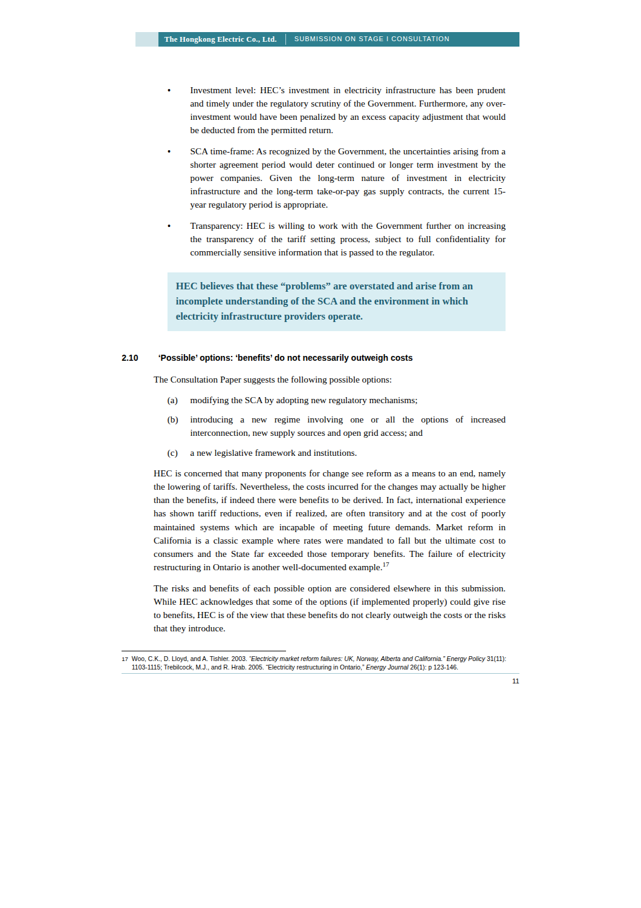The Hongkong Electric Co., Ltd. Submission on Stage I Consultation
Investment level: HEC’s investment in electricity infrastructure has been prudent and timely under the regulatory scrutiny of the Government. Furthermore, any over-investment would have been penalized by an excess capacity adjustment that would be deducted from the permitted return.
SCA time-frame: As recognized by the Government, the uncertainties arising from a shorter agreement period would deter continued or longer term investment by the power companies. Given the long-term nature of investment in electricity infrastructure and the long-term take-or-pay gas supply contracts, the current 15-year regulatory period is appropriate.
Transparency: HEC is willing to work with the Government further on increasing the transparency of the tariff setting process, subject to full confidentiality for commercially sensitive information that is passed to the regulator.
HEC believes that these “problems” are overstated and arise from an incomplete understanding of the SCA and the environment in which electricity infrastructure providers operate.
2.10 ‘Possible’ options: ‘benefits’ do not necessarily outweigh costs
The Consultation Paper suggests the following possible options:
(a) modifying the SCA by adopting new regulatory mechanisms;
(b) introducing a new regime involving one or all the options of increased interconnection, new supply sources and open grid access; and
(c) a new legislative framework and institutions.
HEC is concerned that many proponents for change see reform as a means to an end, namely the lowering of tariffs. Nevertheless, the costs incurred for the changes may actually be higher than the benefits, if indeed there were benefits to be derived. In fact, international experience has shown tariff reductions, even if realized, are often transitory and at the cost of poorly maintained systems which are incapable of meeting future demands. Market reform in California is a classic example where rates were mandated to fall but the ultimate cost to consumers and the State far exceeded those temporary benefits. The failure of electricity restructuring in Ontario is another well-documented example.17
The risks and benefits of each possible option are considered elsewhere in this submission. While HEC acknowledges that some of the options (if implemented properly) could give rise to benefits, HEC is of the view that these benefits do not clearly outweigh the costs or the risks that they introduce.
17
Woo, C.K., D. Lloyd, and A. Tishler. 2003. “Electricity market reform failures: UK, Norway, Alberta and California.” Energy Policy 31(11): 1103-1115; Trebilcock, M.J., and R. Hrab. 2005. “Electricity restructuring in Ontario,” Energy Journal 26(1): p 123-146.
11